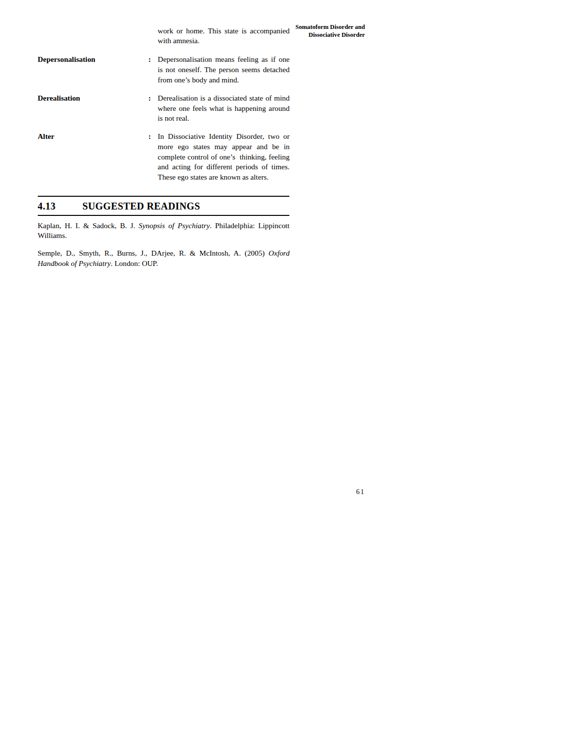Somatoform Disorder and
Dissociative Disorder
work or home. This state is accompanied with amnesia.
| Depersonalisation | : | Depersonalisation means feeling as if one is not oneself. The person seems detached from one’s body and mind. |
| Derealisation | : | Derealisation is a dissociated state of mind where one feels what is happening around is not real. |
| Alter | : | In Dissociative Identity Disorder, two or more ego states may appear and be in complete control of one’s thinking, feeling and acting for different periods of times. These ego states are known as alters. |
4.13 SUGGESTED READINGS
Kaplan, H. I. & Sadock, B. J. Synopsis of Psychiatry. Philadelphia: Lippincott Williams.
Semple, D., Smyth, R., Burns, J., DArjee, R. & McIntosh, A. (2005) Oxford Handbook of Psychiatry. London: OUP.
61